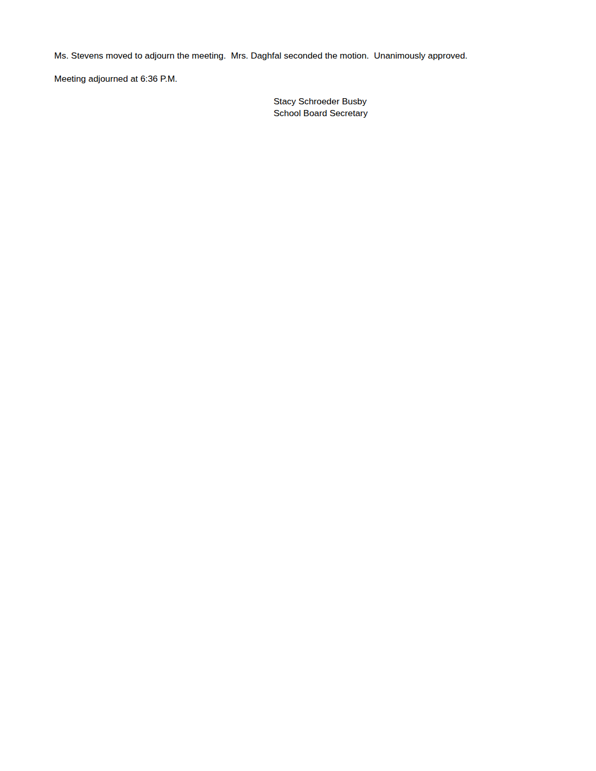Ms. Stevens moved to adjourn the meeting. Mrs. Daghfal seconded the motion. Unanimously approved.
Meeting adjourned at 6:36 P.M.
Stacy Schroeder Busby
School Board Secretary